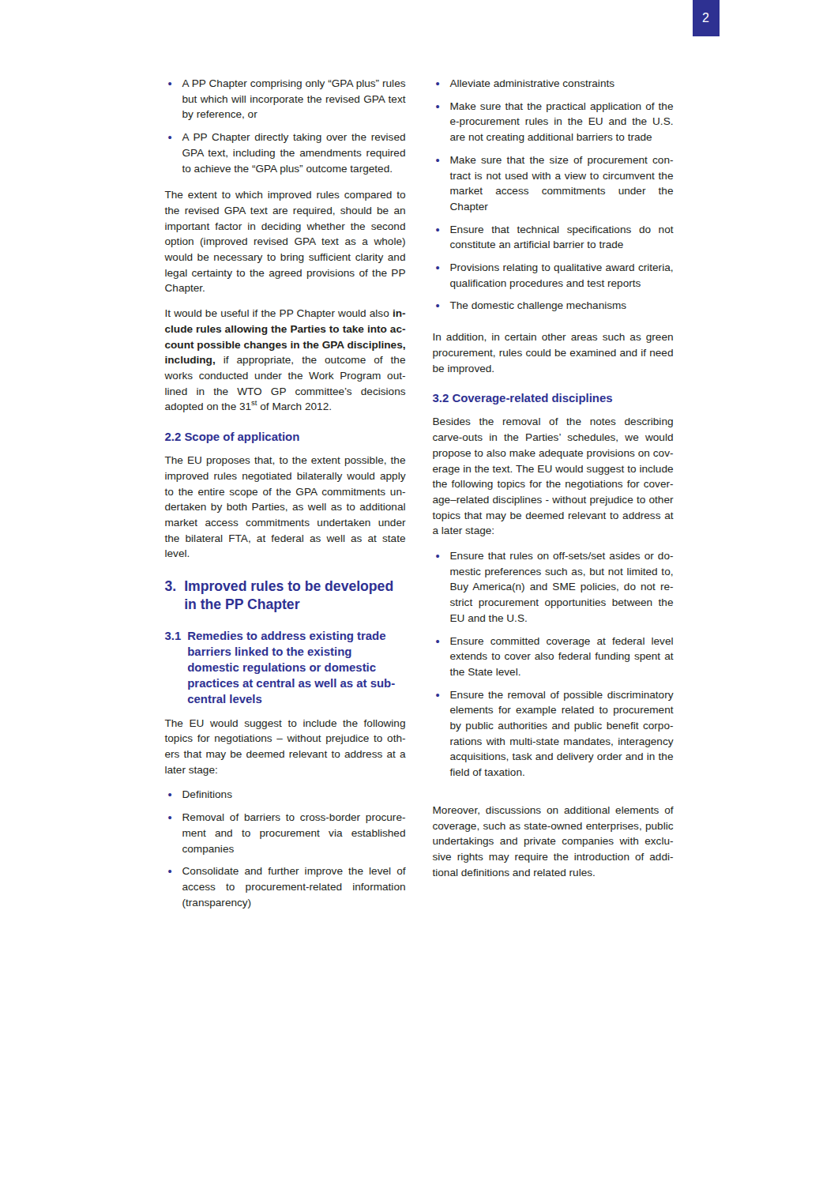2
A PP Chapter comprising only “GPA plus” rules but which will incorporate the revised GPA text by reference, or
A PP Chapter directly taking over the revised GPA text, including the amendments required to achieve the “GPA plus” outcome targeted.
The extent to which improved rules compared to the revised GPA text are required, should be an important factor in deciding whether the second option (improved revised GPA text as a whole) would be necessary to bring sufficient clarity and legal certainty to the agreed provisions of the PP Chapter.
It would be useful if the PP Chapter would also include rules allowing the Parties to take into account possible changes in the GPA disciplines, including, if appropriate, the outcome of the works conducted under the Work Program outlined in the WTO GP committee’s decisions adopted on the 31st of March 2012.
2.2 Scope of application
The EU proposes that, to the extent possible, the improved rules negotiated bilaterally would apply to the entire scope of the GPA commitments undertaken by both Parties, as well as to additional market access commitments undertaken under the bilateral FTA, at federal as well as at state level.
3. Improved rules to be developed in the PP Chapter
3.1 Remedies to address existing trade barriers linked to the existing domestic regulations or domestic practices at central as well as at sub-central levels
The EU would suggest to include the following topics for negotiations – without prejudice to others that may be deemed relevant to address at a later stage:
Definitions
Removal of barriers to cross-border procurement and to procurement via established companies
Consolidate and further improve the level of access to procurement-related information (transparency)
Alleviate administrative constraints
Make sure that the practical application of the e-procurement rules in the EU and the U.S. are not creating additional barriers to trade
Make sure that the size of procurement contract is not used with a view to circumvent the market access commitments under the Chapter
Ensure that technical specifications do not constitute an artificial barrier to trade
Provisions relating to qualitative award criteria, qualification procedures and test reports
The domestic challenge mechanisms
In addition, in certain other areas such as green procurement, rules could be examined and if need be improved.
3.2 Coverage-related disciplines
Besides the removal of the notes describing carve-outs in the Parties’ schedules, we would propose to also make adequate provisions on coverage in the text. The EU would suggest to include the following topics for the negotiations for coverage–related disciplines - without prejudice to other topics that may be deemed relevant to address at a later stage:
Ensure that rules on off-sets/set asides or domestic preferences such as, but not limited to, Buy America(n) and SME policies, do not restrict procurement opportunities between the EU and the U.S.
Ensure committed coverage at federal level extends to cover also federal funding spent at the State level.
Ensure the removal of possible discriminatory elements for example related to procurement by public authorities and public benefit corporations with multi-state mandates, interagency acquisitions, task and delivery order and in the field of taxation.
Moreover, discussions on additional elements of coverage, such as state-owned enterprises, public undertakings and private companies with exclusive rights may require the introduction of additional definitions and related rules.